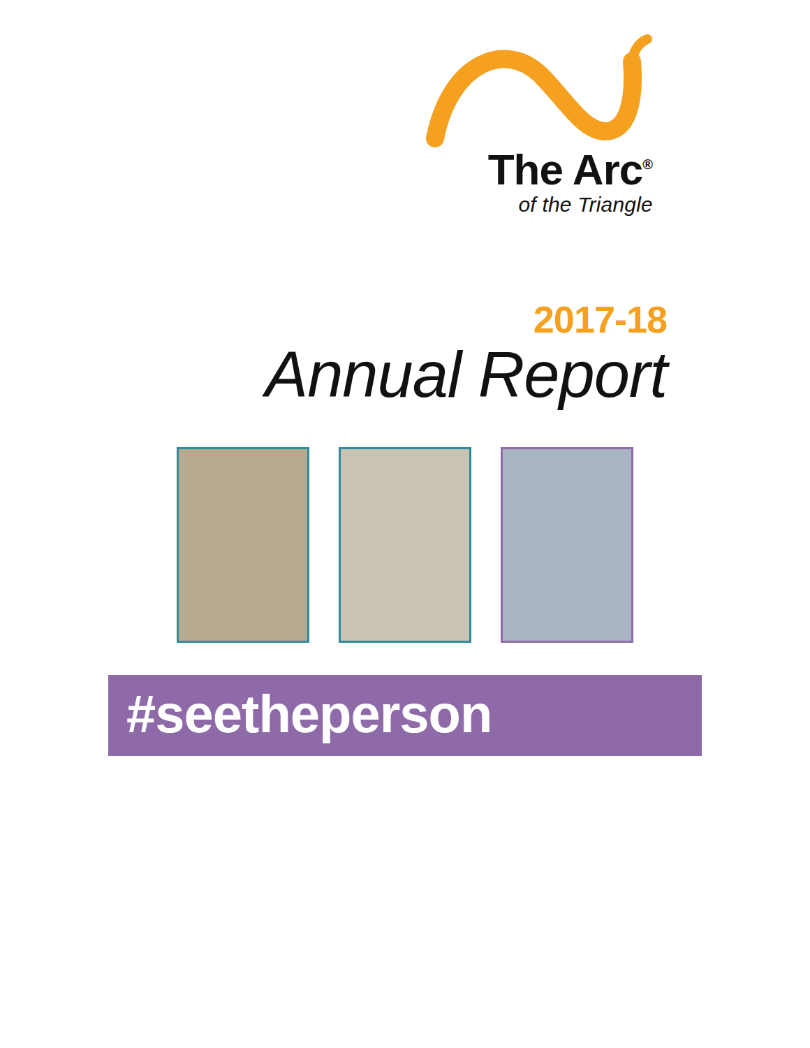The Arc®
of the Triangle
2017-18
Annual Report
#seetheperson